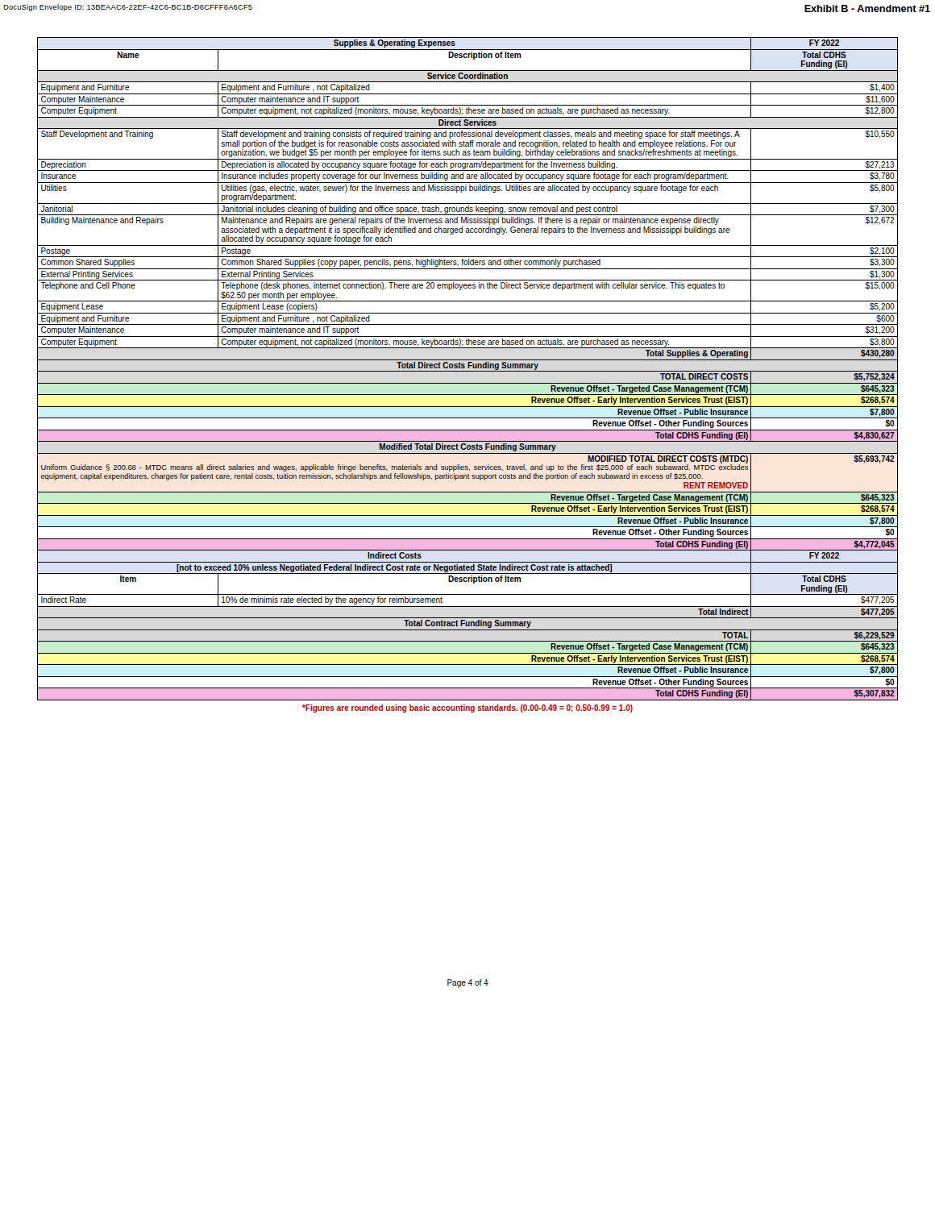DocuSign Envelope ID: 13BEAAC6-22EF-42C6-BC1B-D6CFFF6A6CF5
Exhibit B - Amendment #1
| Supplies & Operating Expenses | FY 2022 |
| Name | Description of Item | Total CDHS Funding (EI) |
| Service Coordination |
| Equipment and Furniture | Equipment and Furniture , not Capitalized | $1,400 |
| Computer Maintenance | Computer maintenance and IT support | $11,600 |
| Computer Equipment | Computer equipment, not capitalized (monitors, mouse, keyboards); these are based on actuals, are purchased as necessary. | $12,800 |
| Direct Services |
| Staff Development and Training | Staff development and training consists of required training and professional development classes, meals and meeting space for staff meetings. A small portion of the budget is for reasonable costs associated with staff morale and recognition, related to health and employee relations. For our organization, we budget $5 per month per employee for items such as team building, birthday celebrations and snacks/refreshments at meetings. | $10,550 |
| Depreciation | Depreciation is allocated by occupancy square footage for each program/department for the Inverness building. | $27,213 |
| Insurance | Insurance includes property coverage for our Inverness building and are allocated by occupancy square footage for each program/department. | $3,780 |
| Utilities | Utilities (gas, electric, water, sewer) for the Inverness and Mississippi buildings. Utilities are allocated by occupancy square footage for each program/department. | $5,800 |
| Janitorial | Janitorial includes cleaning of building and office space, trash, grounds keeping, snow removal and pest control | $7,300 |
| Building Maintenance and Repairs | Maintenance and Repairs are general repairs of the Inverness and Mississippi buildings. If there is a repair or maintenance expense directly associated with a department it is specifically identified and charged accordingly. General repairs to the Inverness and Mississippi buildings are allocated by occupancy square footage for each | $12,672 |
| Postage | Postage | $2,100 |
| Common Shared Supplies | Common Shared Supplies (copy paper, pencils, pens, highlighters, folders and other commonly purchased | $3,300 |
| External Printing Services | External Printing Services | $1,300 |
| Telephone and Cell Phone | Telephone (desk phones, internet connection). There are 20 employees in the Direct Service department with cellular service. This equates to $62.50 per month per employee. | $15,000 |
| Equipment Lease | Equipment Lease (copiers) | $5,200 |
| Equipment and Furniture | Equipment and Furniture , not Capitalized | $600 |
| Computer Maintenance | Computer maintenance and IT support | $31,200 |
| Computer Equipment | Computer equipment, not capitalized (monitors, mouse, keyboards); these are based on actuals, are purchased as necessary. | $3,800 |
| Total Supplies & Operating | $430,280 |
| Total Direct Costs Funding Summary |
| TOTAL DIRECT COSTS | $5,752,324 |
| Revenue Offset - Targeted Case Management (TCM) | $645,323 |
| Revenue Offset - Early Intervention Services Trust (EIST) | $268,574 |
| Revenue Offset - Public Insurance | $7,800 |
| Revenue Offset - Other Funding Sources | $0 |
| Total CDHS Funding (EI) | $4,830,627 |
| Modified Total Direct Costs Funding Summary |
| MODIFIED TOTAL DIRECT COSTS (MTDC) Uniform Guidance § 200.68 - MTDC means all direct salaries and wages, applicable fringe benefits, materials and supplies, services, travel, and up to the first $25,000 of each subaward. MTDC excludes equipment, capital expenditures, charges for patient care, rental costs, tuition remission, scholarships and fellowships, participant support costs and the portion of each subaward in excess of $25,000. RENT REMOVED | $5,693,742 |
| Revenue Offset - Targeted Case Management (TCM) | $645,323 |
| Revenue Offset - Early Intervention Services Trust (EIST) | $268,574 |
| Revenue Offset - Public Insurance | $7,800 |
| Revenue Offset - Other Funding Sources | $0 |
| Total CDHS Funding (EI) | $4,772,045 |
| Indirect Costs | FY 2022 |
| [not to exceed 10% unless Negotiated Federal Indirect Cost rate or Negotiated State Indirect Cost rate is attached] | |
| Item | Description of Item | Total CDHS Funding (EI) |
| Indirect Rate | 10% de minimis rate elected by the agency for reimbursement | $477,205 |
| Total Indirect | $477,205 |
| Total Contract Funding Summary |
| TOTAL | $6,229,529 |
| Revenue Offset - Targeted Case Management (TCM) | $645,323 |
| Revenue Offset - Early Intervention Services Trust (EIST) | $268,574 |
| Revenue Offset - Public Insurance | $7,800 |
| Revenue Offset - Other Funding Sources | $0 |
| Total CDHS Funding (EI) | $5,307,832 |
*Figures are rounded using basic accounting standards. (0.00-0.49 = 0; 0.50-0.99 = 1.0)
Page 4 of 4